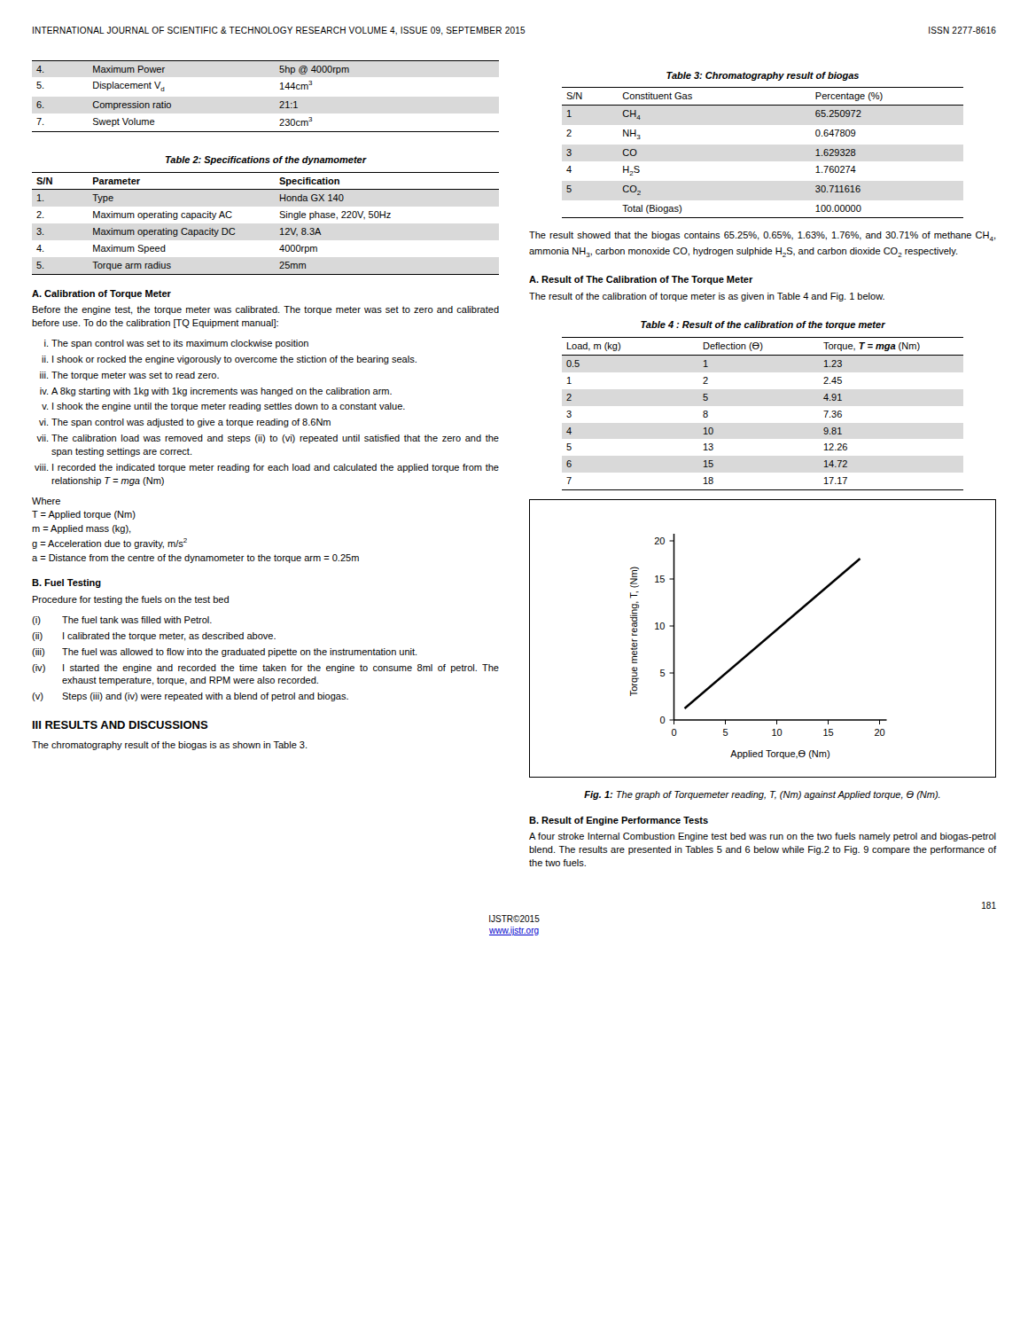INTERNATIONAL JOURNAL OF SCIENTIFIC & TECHNOLOGY RESEARCH VOLUME 4, ISSUE 09, SEPTEMBER 2015
ISSN 2277-8616
| 4. | Maximum Power | 5hp @ 4000rpm |
| 5. | Displacement V d | 144cm 3 |
| 6. | Compression ratio | 21:1 |
| 7. | Swept Volume | 230cm 3 |
Table 2: Specifications of the dynamometer
| S/N | Parameter | Specification |
| --- | --- | --- |
| 1. | Type | Honda GX 140 |
| 2. | Maximum operating capacity AC | Single phase, 220V, 50Hz |
| 3. | Maximum operating Capacity DC | 12V, 8.3A |
| 4. | Maximum Speed | 4000rpm |
| 5. | Torque arm radius | 25mm |
A. Calibration of Torque Meter
Before the engine test, the torque meter was calibrated. The torque meter was set to zero and calibrated before use. To do the calibration [TQ Equipment manual]:
The span control was set to its maximum clockwise position
I shook or rocked the engine vigorously to overcome the stiction of the bearing seals.
The torque meter was set to read zero.
A 8kg starting with 1kg with 1kg increments was hanged on the calibration arm.
I shook the engine until the torque meter reading settles down to a constant value.
The span control was adjusted to give a torque reading of 8.6Nm
The calibration load was removed and steps (ii) to (vi) repeated until satisfied that the zero and the span testing settings are correct.
I recorded the indicated torque meter reading for each load and calculated the applied torque from the relationship T = mga (Nm)
Where
T = Applied torque (Nm)
m = Applied mass (kg),
g = Acceleration due to gravity, m/s2
a = Distance from the centre of the dynamometer to the torque arm = 0.25m
B. Fuel Testing
Procedure for testing the fuels on the test bed
The fuel tank was filled with Petrol.
I calibrated the torque meter, as described above.
The fuel was allowed to flow into the graduated pipette on the instrumentation unit.
I started the engine and recorded the time taken for the engine to consume 8ml of petrol. The exhaust temperature, torque, and RPM were also recorded.
Steps (iii) and (iv) were repeated with a blend of petrol and biogas.
III RESULTS AND DISCUSSIONS
The chromatography result of the biogas is as shown in Table 3.
Table 3: Chromatography result of biogas
| S/N | Constituent Gas | Percentage (%) |
| --- | --- | --- |
| 1 | CH 4 | 65.250972 |
| 2 | NH 3 | 0.647809 |
| 3 | CO | 1.629328 |
| 4 | H 2 S | 1.760274 |
| 5 | CO 2 | 30.711616 |
| | Total (Biogas) | 100.00000 |
The result showed that the biogas contains 65.25%, 0.65%, 1.63%, 1.76%, and 30.71% of methane CH4, ammonia NH3, carbon monoxide CO, hydrogen sulphide H2S, and carbon dioxide CO2 respectively.
A. Result of The Calibration of The Torque Meter
The result of the calibration of torque meter is as given in Table 4 and Fig. 1 below.
Table 4 : Result of the calibration of the torque meter
| Load, m (kg) | Deflection (Ө) | Torque, T = mga (Nm) |
| --- | --- | --- |
| 0.5 | 1 | 1.23 |
| 1 | 2 | 2.45 |
| 2 | 5 | 4.91 |
| 3 | 8 | 7.36 |
| 4 | 10 | 9.81 |
| 5 | 13 | 12.26 |
| 6 | 15 | 14.72 |
| 7 | 18 | 17.17 |
0 5 10 15 20 0 5 10 15 20 Torque meter reading, T, (Nm) Applied Torque,Ө (Nm)
Fig. 1: The graph of Torquemeter reading, T, (Nm) against Applied torque, Ө (Nm).
B. Result of Engine Performance Tests
A four stroke Internal Combustion Engine test bed was run on the two fuels namely petrol and biogas-petrol blend. The results are presented in Tables 5 and 6 below while Fig.2 to Fig. 9 compare the performance of the two fuels.
181
IJSTR©2015
www.ijstr.org